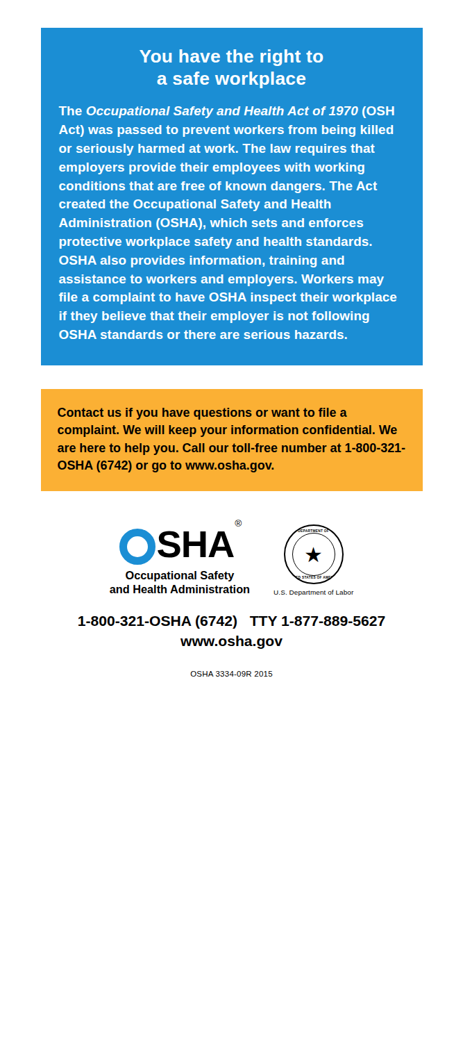You have the right to
a safe workplace
The Occupational Safety and Health Act of 1970 (OSH Act) was passed to prevent workers from being killed or seriously harmed at work. The law requires that employers provide their employees with working conditions that are free of known dangers. The Act created the Occupational Safety and Health Administration (OSHA), which sets and enforces protective workplace safety and health standards. OSHA also provides information, training and assistance to workers and employers. Workers may file a complaint to have OSHA inspect their workplace if they believe that their employer is not following OSHA standards or there are serious hazards.
Contact us if you have questions or want to file a complaint. We will keep your information confidential. We are here to help you. Call our toll-free number at 1-800-321-OSHA (6742) or go to www.osha.gov.
SHA®
Occupational Safety
and Health Administration
Department of ★ United States of America
U.S. Department of Labor
1-800-321-OSHA (6742) TTY 1-877-889-5627 www.osha.gov
OSHA 3334-09R 2015